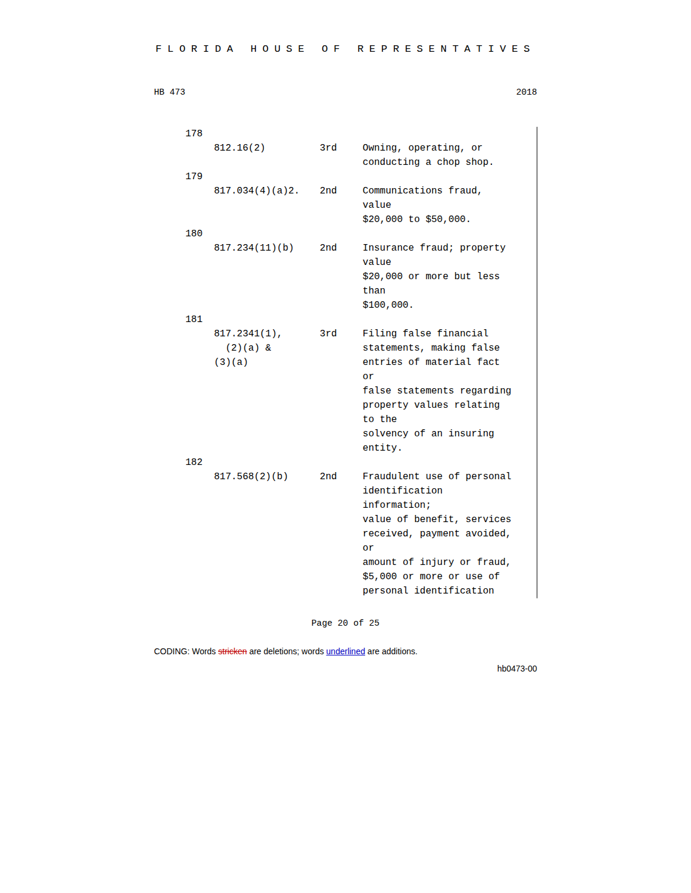FLORIDA HOUSE OF REPRESENTATIVES
HB 473 2018
| 178 | | | |
| | 812.16(2) | 3rd | Owning, operating, or conducting a chop shop. |
| 179 | | | |
| | 817.034(4)(a)2. | 2nd | Communications fraud, value $20,000 to $50,000. |
| 180 | | | |
| | 817.234(11)(b) | 2nd | Insurance fraud; property value $20,000 or more but less than $100,000. |
| 181 | | | |
| | 817.2341(1), (2)(a) & (3)(a) | 3rd | Filing false financial statements, making false entries of material fact or false statements regarding property values relating to the solvency of an insuring entity. |
| 182 | | | |
| | 817.568(2)(b) | 2nd | Fraudulent use of personal identification information; value of benefit, services received, payment avoided, or amount of injury or fraud, $5,000 or more or use of personal identification |
Page 20 of 25
CODING: Words stricken are deletions; words underlined are additions.
hb0473-00